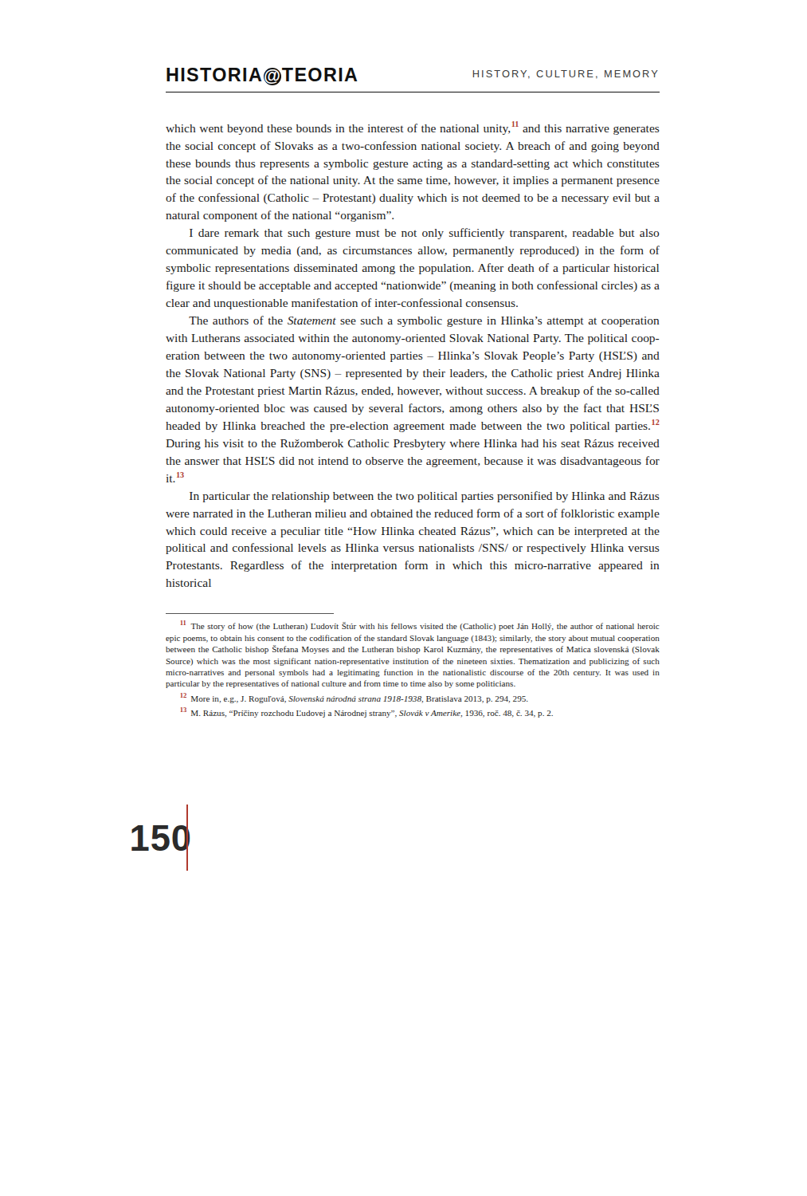HISTORIA@TEORIA
History, Culture, Memory
which went beyond these bounds in the interest of the national unity,11 and this narrative generates the social concept of Slovaks as a two-confession national society. A breach of and going beyond these bounds thus represents a symbolic gesture acting as a standard-setting act which constitutes the social concept of the national unity. At the same time, however, it implies a permanent presence of the confessional (Catholic – Protestant) duality which is not deemed to be a necessary evil but a natural component of the national “organism”.
I dare remark that such gesture must be not only sufficiently transparent, readable but also communicated by media (and, as circumstances allow, permanently reproduced) in the form of symbolic representations disseminated among the population. After death of a particular historical figure it should be acceptable and accepted “nationwide” (meaning in both confessional circles) as a clear and unquestionable manifestation of inter-confessional consensus.
The authors of the Statement see such a symbolic gesture in Hlinka’s attempt at cooperation with Lutherans associated within the autonomy-oriented Slovak National Party. The political cooperation between the two autonomy-oriented parties – Hlinka’s Slovak People’s Party (HSĽS) and the Slovak National Party (SNS) – represented by their leaders, the Catholic priest Andrej Hlinka and the Protestant priest Martin Rázus, ended, however, without success. A breakup of the so-called autonomy-oriented bloc was caused by several factors, among others also by the fact that HSĽS headed by Hlinka breached the pre-election agreement made between the two political parties.12 During his visit to the Ružomberok Catholic Presbytery where Hlinka had his seat Rázus received the answer that HSĽS did not intend to observe the agreement, because it was disadvantageous for it.13
In particular the relationship between the two political parties personified by Hlinka and Rázus were narrated in the Lutheran milieu and obtained the reduced form of a sort of folkloristic example which could receive a peculiar title “How Hlinka cheated Rázus”, which can be interpreted at the political and confessional levels as Hlinka versus nationalists /SNS/ or respectively Hlinka versus Protestants. Regardless of the interpretation form in which this micro-narrative appeared in historical
11 The story of how (the Lutheran) Ľudovít Štúr with his fellows visited the (Catholic) poet Ján Hollý, the author of national heroic epic poems, to obtain his consent to the codification of the standard Slovak language (1843); similarly, the story about mutual cooperation between the Catholic bishop Štefana Moyses and the Lutheran bishop Karol Kuzmány, the representatives of Matica slovenská (Slovak Source) which was the most significant nation-representative institution of the nineteen sixties. Thematization and publicizing of such micro-narratives and personal symbols had a legitimating function in the nationalistic discourse of the 20th century. It was used in particular by the representatives of national culture and from time to time also by some politicians.
12 More in, e.g., J. Roguľová, Slovenská národná strana 1918-1938, Bratislava 2013, p. 294, 295.
13 M. Rázus, “Príčiny rozchodu Ľudovej a Národnej strany”, Slovák v Amerike, 1936, roč. 48, č. 34, p. 2.
150